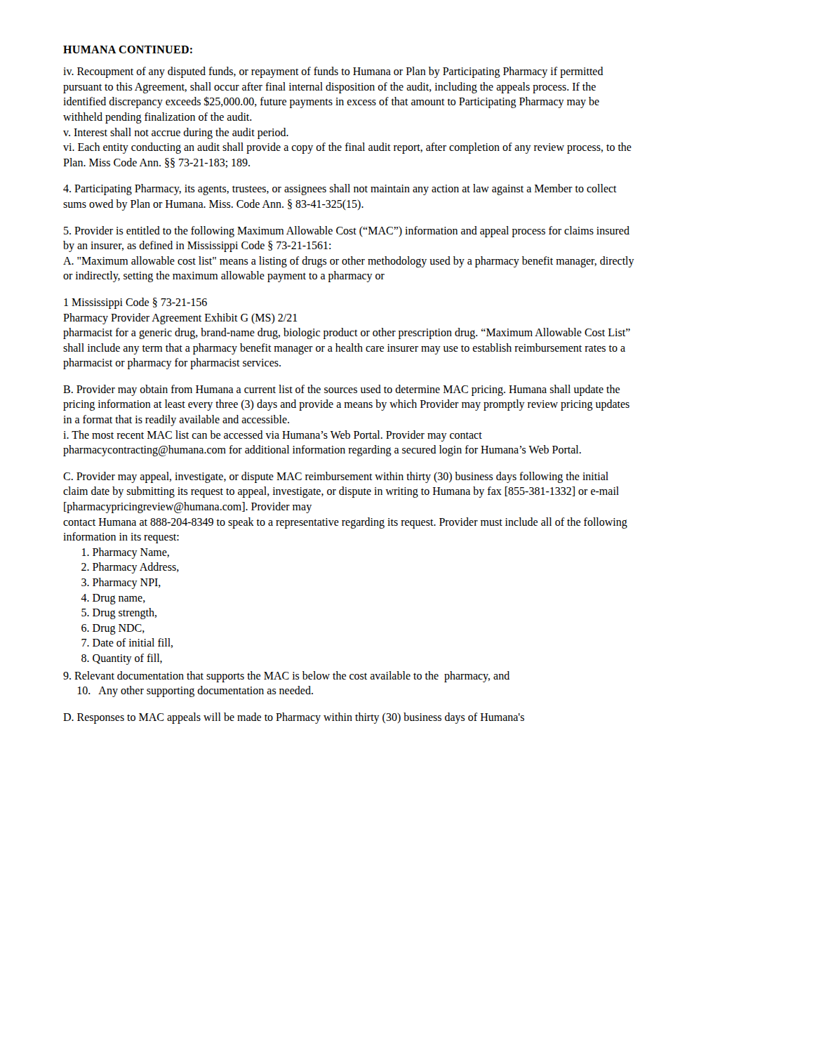HUMANA CONTINUED:
iv. Recoupment of any disputed funds, or repayment of funds to Humana or Plan by Participating Pharmacy if permitted pursuant to this Agreement, shall occur after final internal disposition of the audit, including the appeals process. If the identified discrepancy exceeds $25,000.00, future payments in excess of that amount to Participating Pharmacy may be withheld pending finalization of the audit.
v. Interest shall not accrue during the audit period.
vi. Each entity conducting an audit shall provide a copy of the final audit report, after completion of any review process, to the Plan. Miss Code Ann. §§ 73-21-183; 189.
4. Participating Pharmacy, its agents, trustees, or assignees shall not maintain any action at law against a Member to collect sums owed by Plan or Humana. Miss. Code Ann. § 83-41-325(15).
5. Provider is entitled to the following Maximum Allowable Cost (“MAC”) information and appeal process for claims insured by an insurer, as defined in Mississippi Code § 73-21-1561:
A. "Maximum allowable cost list" means a listing of drugs or other methodology used by a pharmacy benefit manager, directly or indirectly, setting the maximum allowable payment to a pharmacy or
1 Mississippi Code § 73-21-156
Pharmacy Provider Agreement Exhibit G (MS) 2/21
pharmacist for a generic drug, brand-name drug, biologic product or other prescription drug. “Maximum Allowable Cost List” shall include any term that a pharmacy benefit manager or a health care insurer may use to establish reimbursement rates to a pharmacist or pharmacy for pharmacist services.
B. Provider may obtain from Humana a current list of the sources used to determine MAC pricing. Humana shall update the pricing information at least every three (3) days and provide a means by which Provider may promptly review pricing updates in a format that is readily available and accessible.
i. The most recent MAC list can be accessed via Humana’s Web Portal. Provider may contact pharmacycontracting@humana.com for additional information regarding a secured login for Humana’s Web Portal.
C. Provider may appeal, investigate, or dispute MAC reimbursement within thirty (30) business days following the initial claim date by submitting its request to appeal, investigate, or dispute in writing to Humana by fax [855-381-1332] or e-mail [pharmacypricingreview@humana.com]. Provider may
contact Humana at 888-204-8349 to speak to a representative regarding its request. Provider must include all of the following information in its request:
Pharmacy Name,
Pharmacy Address,
Pharmacy NPI,
Drug name,
Drug strength,
Drug NDC,
Date of initial fill,
Quantity of fill,
9. Relevant documentation that supports the MAC is below the cost available to the pharmacy, and
10. Any other supporting documentation as needed.
D. Responses to MAC appeals will be made to Pharmacy within thirty (30) business days of Humana's